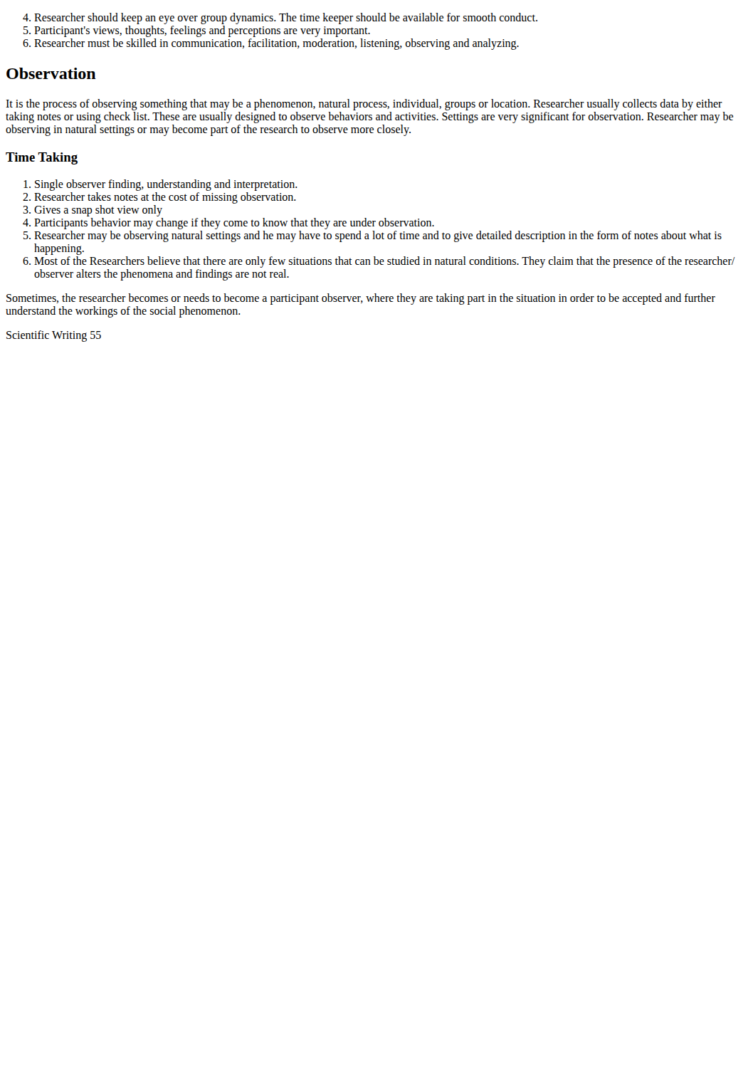Researcher should keep an eye over group dynamics. The time keeper should be available for smooth conduct.
Participant's views, thoughts, feelings and perceptions are very important.
Researcher must be skilled in communication, facilitation, moderation, listening, observing and analyzing.
Observation
It is the process of observing something that may be a phenomenon, natural process, individual, groups or location. Researcher usually collects data by either taking notes or using check list. These are usually designed to observe behaviors and activities. Settings are very significant for observation. Researcher may be observing in natural settings or may become part of the research to observe more closely.
Time Taking
Single observer finding, understanding and interpretation.
Researcher takes notes at the cost of missing observation.
Gives a snap shot view only
Participants behavior may change if they come to know that they are under observation.
Researcher may be observing natural settings and he may have to spend a lot of time and to give detailed description in the form of notes about what is happening.
Most of the Researchers believe that there are only few situations that can be studied in natural conditions. They claim that the presence of the researcher/ observer alters the phenomena and findings are not real.
Sometimes, the researcher becomes or needs to become a participant observer, where they are taking part in the situation in order to be accepted and further understand the workings of the social phenomenon.
Scientific Writing 55